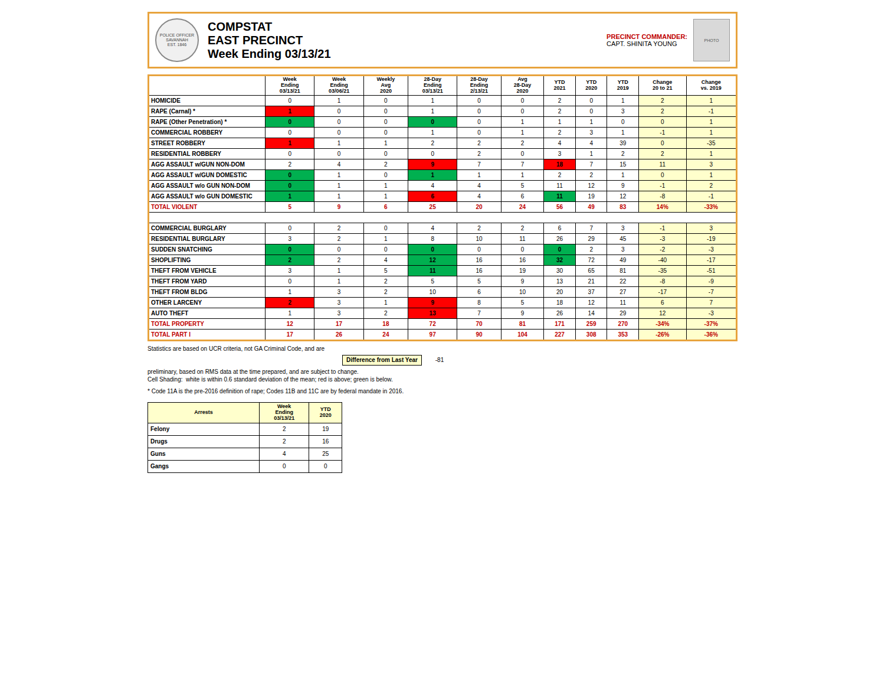POLICE OFFICER
SAVANNAH
EST. 1846
COMPSTAT
EAST PRECINCT
Week Ending 03/13/21
PRECINCT COMMANDER:
CAPT. SHINITA YOUNG
PHOTO
| | Week Ending 03/13/21 | Week Ending 03/06/21 | Weekly Avg 2020 | 28-Day Ending 03/13/21 | 28-Day Ending 2/13/21 | Avg 28-Day 2020 | YTD 2021 | YTD 2020 | YTD 2019 | Change 20 to 21 | Change vs. 2019 |
| --- | --- | --- | --- | --- | --- | --- | --- | --- | --- | --- | --- |
| HOMICIDE | 0 | 1 | 0 | 1 | 0 | 0 | 2 | 0 | 1 | 2 | 1 |
| RAPE (Carnal) * | 1 | 0 | 0 | 1 | 0 | 0 | 2 | 0 | 3 | 2 | -1 |
| RAPE (Other Penetration) * | 0 | 0 | 0 | 0 | 0 | 1 | 1 | 1 | 0 | 0 | 1 |
| COMMERCIAL ROBBERY | 0 | 0 | 0 | 1 | 0 | 1 | 2 | 3 | 1 | -1 | 1 |
| STREET ROBBERY | 1 | 1 | 1 | 2 | 2 | 2 | 4 | 4 | 39 | 0 | -35 |
| RESIDENTIAL ROBBERY | 0 | 0 | 0 | 0 | 2 | 0 | 3 | 1 | 2 | 2 | 1 |
| AGG ASSAULT w/GUN NON-DOM | 2 | 4 | 2 | 9 | 7 | 7 | 18 | 7 | 15 | 11 | 3 |
| AGG ASSAULT w/GUN DOMESTIC | 0 | 1 | 0 | 1 | 1 | 1 | 2 | 2 | 1 | 0 | 1 |
| AGG ASSAULT w/o GUN NON-DOM | 0 | 1 | 1 | 4 | 4 | 5 | 11 | 12 | 9 | -1 | 2 |
| AGG ASSAULT w/o GUN DOMESTIC | 1 | 1 | 1 | 6 | 4 | 6 | 11 | 19 | 12 | -8 | -1 |
| TOTAL VIOLENT | 5 | 9 | 6 | 25 | 20 | 24 | 56 | 49 | 83 | 14% | -33% |
| COMMERCIAL BURGLARY | 0 | 2 | 0 | 4 | 2 | 2 | 6 | 7 | 3 | -1 | 3 |
| RESIDENTIAL BURGLARY | 3 | 2 | 1 | 8 | 10 | 11 | 26 | 29 | 45 | -3 | -19 |
| SUDDEN SNATCHING | 0 | 0 | 0 | 0 | 0 | 0 | 0 | 2 | 3 | -2 | -3 |
| SHOPLIFTING | 2 | 2 | 4 | 12 | 16 | 16 | 32 | 72 | 49 | -40 | -17 |
| THEFT FROM VEHICLE | 3 | 1 | 5 | 11 | 16 | 19 | 30 | 65 | 81 | -35 | -51 |
| THEFT FROM YARD | 0 | 1 | 2 | 5 | 5 | 9 | 13 | 21 | 22 | -8 | -9 |
| THEFT FROM BLDG | 1 | 3 | 2 | 10 | 6 | 10 | 20 | 37 | 27 | -17 | -7 |
| OTHER LARCENY | 2 | 3 | 1 | 9 | 8 | 5 | 18 | 12 | 11 | 6 | 7 |
| AUTO THEFT | 1 | 3 | 2 | 13 | 7 | 9 | 26 | 14 | 29 | 12 | -3 |
| TOTAL PROPERTY | 12 | 17 | 18 | 72 | 70 | 81 | 171 | 259 | 270 | -34% | -37% |
| TOTAL PART I | 17 | 26 | 24 | 97 | 90 | 104 | 227 | 308 | 353 | -26% | -36% |
Statistics are based on UCR criteria, not GA Criminal Code, and are
Difference from Last Year -81
preliminary, based on RMS data at the time prepared, and are subject to change.
Cell Shading: white is within 0.6 standard deviation of the mean; red is above; green is below.
* Code 11A is the pre-2016 definition of rape; Codes 11B and 11C are by federal mandate in 2016.
| Arrests | Week Ending 03/13/21 | YTD 2020 |
| --- | --- | --- |
| Felony | 2 | 19 |
| Drugs | 2 | 16 |
| Guns | 4 | 25 |
| Gangs | 0 | 0 |